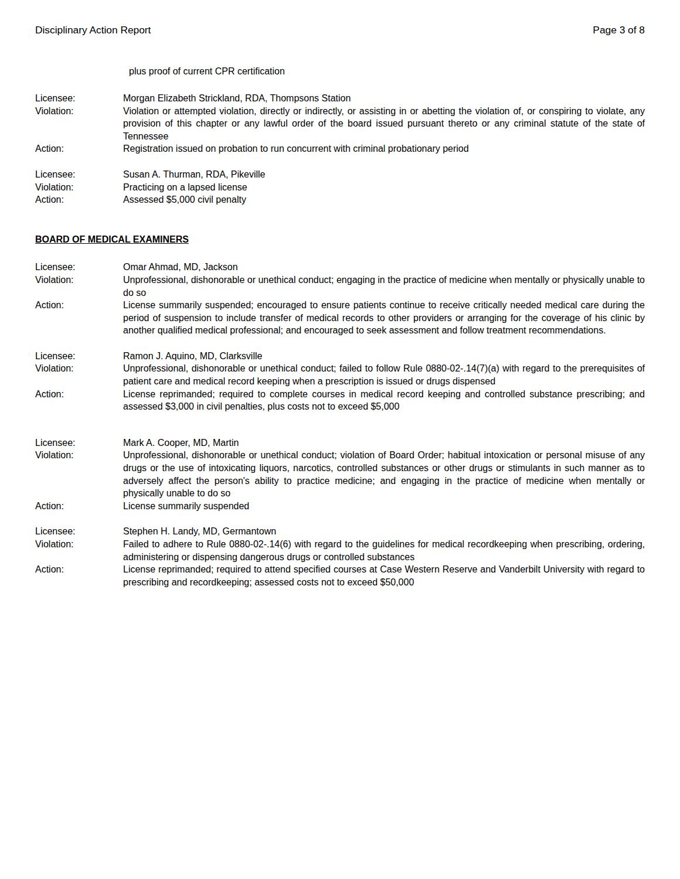Disciplinary Action Report
Page 3 of 8
plus proof of current CPR certification
| Licensee: | Morgan Elizabeth Strickland, RDA, Thompsons Station |
| Violation: | Violation or attempted violation, directly or indirectly, or assisting in or abetting the violation of, or conspiring to violate, any provision of this chapter or any lawful order of the board issued pursuant thereto or any criminal statute of the state of Tennessee |
| Action: | Registration issued on probation to run concurrent with criminal probationary period |
| Licensee: | Susan A. Thurman, RDA, Pikeville |
| Violation: | Practicing on a lapsed license |
| Action: | Assessed $5,000 civil penalty |
BOARD OF MEDICAL EXAMINERS
| Licensee: | Omar Ahmad, MD, Jackson |
| Violation: | Unprofessional, dishonorable or unethical conduct; engaging in the practice of medicine when mentally or physically unable to do so |
| Action: | License summarily suspended; encouraged to ensure patients continue to receive critically needed medical care during the period of suspension to include transfer of medical records to other providers or arranging for the coverage of his clinic by another qualified medical professional; and encouraged to seek assessment and follow treatment recommendations. |
| Licensee: | Ramon J. Aquino, MD, Clarksville |
| Violation: | Unprofessional, dishonorable or unethical conduct; failed to follow Rule 0880-02-.14(7)(a) with regard to the prerequisites of patient care and medical record keeping when a prescription is issued or drugs dispensed |
| Action: | License reprimanded; required to complete courses in medical record keeping and controlled substance prescribing; and assessed $3,000 in civil penalties, plus costs not to exceed $5,000 |
| Licensee: | Mark A. Cooper, MD, Martin |
| Violation: | Unprofessional, dishonorable or unethical conduct; violation of Board Order; habitual intoxication or personal misuse of any drugs or the use of intoxicating liquors, narcotics, controlled substances or other drugs or stimulants in such manner as to adversely affect the person's ability to practice medicine; and engaging in the practice of medicine when mentally or physically unable to do so |
| Action: | License summarily suspended |
| Licensee: | Stephen H. Landy, MD, Germantown |
| Violation: | Failed to adhere to Rule 0880-02-.14(6) with regard to the guidelines for medical recordkeeping when prescribing, ordering, administering or dispensing dangerous drugs or controlled substances |
| Action: | License reprimanded; required to attend specified courses at Case Western Reserve and Vanderbilt University with regard to prescribing and recordkeeping; assessed costs not to exceed $50,000 |